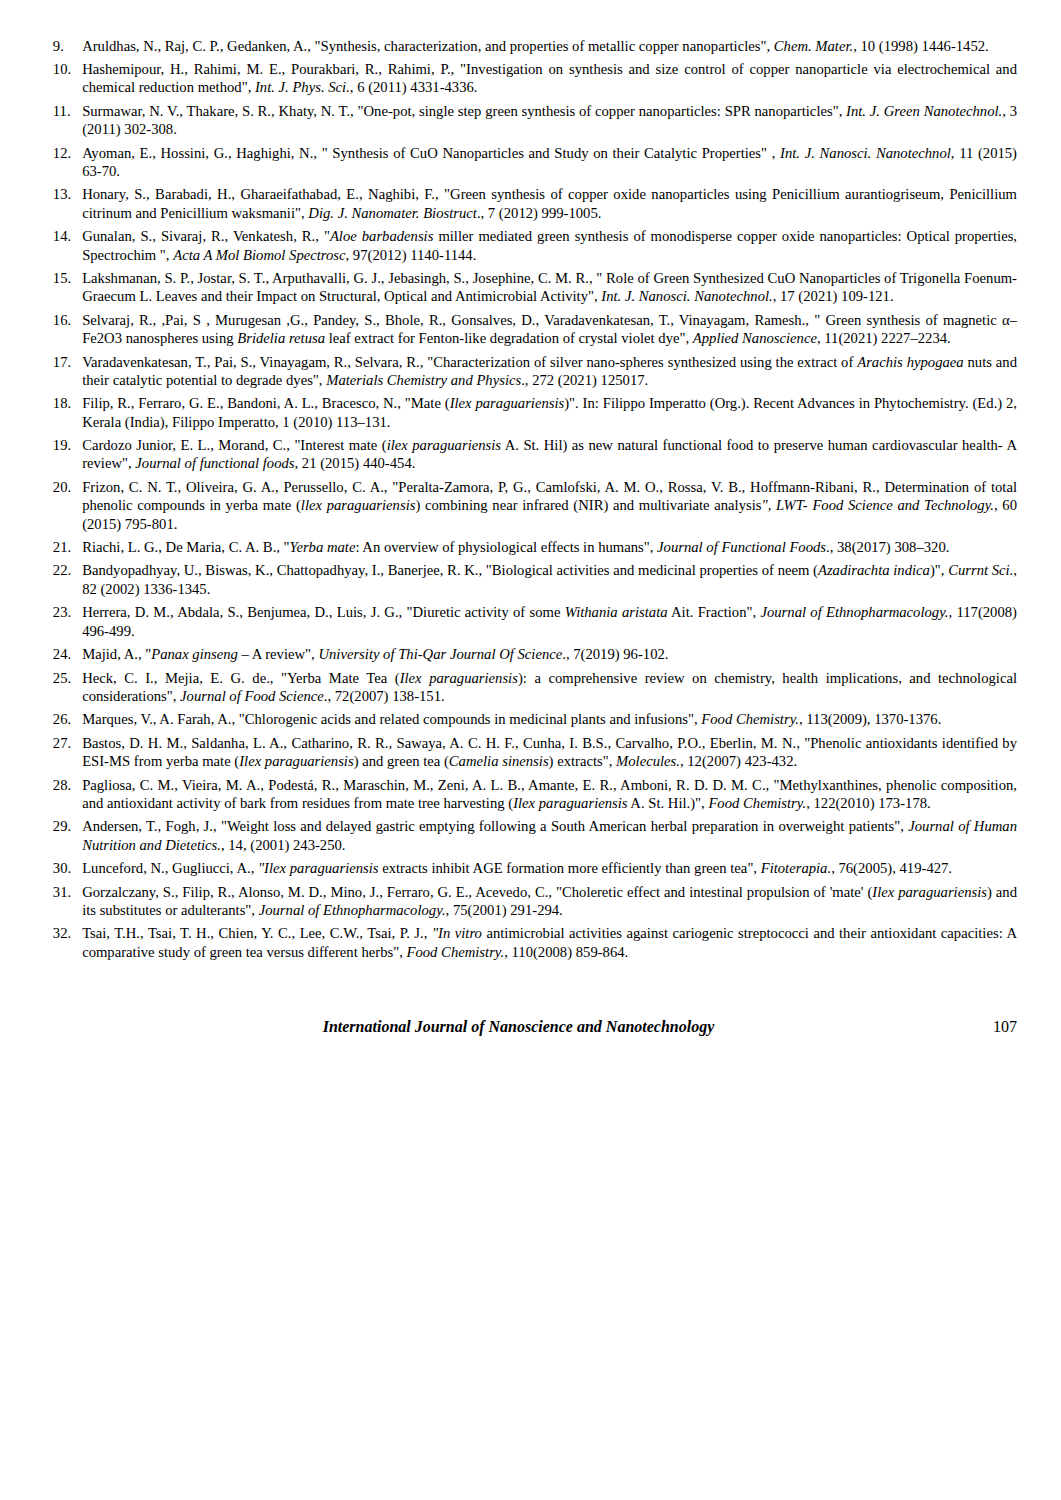Aruldhas, N., Raj, C. P., Gedanken, A., "Synthesis, characterization, and properties of metallic copper nanoparticles", Chem. Mater., 10 (1998) 1446-1452.
Hashemipour, H., Rahimi, M. E., Pourakbari, R., Rahimi, P., "Investigation on synthesis and size control of copper nanoparticle via electrochemical and chemical reduction method", Int. J. Phys. Sci., 6 (2011) 4331-4336.
Surmawar, N. V., Thakare, S. R., Khaty, N. T., "One-pot, single step green synthesis of copper nanoparticles: SPR nanoparticles", Int. J. Green Nanotechnol., 3 (2011) 302-308.
Ayoman, E., Hossini, G., Haghighi, N., " Synthesis of CuO Nanoparticles and Study on their Catalytic Properties" , Int. J. Nanosci. Nanotechnol, 11 (2015) 63-70.
Honary, S., Barabadi, H., Gharaeifathabad, E., Naghibi, F., "Green synthesis of copper oxide nanoparticles using Penicillium aurantiogriseum, Penicillium citrinum and Penicillium waksmanii", Dig. J. Nanomater. Biostruct., 7 (2012) 999-1005.
Gunalan, S., Sivaraj, R., Venkatesh, R., "Aloe barbadensis miller mediated green synthesis of monodisperse copper oxide nanoparticles: Optical properties, Spectrochim ", Acta A Mol Biomol Spectrosc, 97(2012) 1140-1144.
Lakshmanan, S. P., Jostar, S. T., Arputhavalli, G. J., Jebasingh, S., Josephine, C. M. R., " Role of Green Synthesized CuO Nanoparticles of Trigonella Foenum-Graecum L. Leaves and their Impact on Structural, Optical and Antimicrobial Activity", Int. J. Nanosci. Nanotechnol., 17 (2021) 109-121.
Selvaraj, R., ,Pai, S , Murugesan ,G., Pandey, S., Bhole, R., Gonsalves, D., Varadavenkatesan, T., Vinayagam, Ramesh., " Green synthesis of magnetic α–Fe2O3 nanospheres using Bridelia retusa leaf extract for Fenton-like degradation of crystal violet dye", Applied Nanoscience, 11(2021) 2227–2234.
Varadavenkatesan, T., Pai, S., Vinayagam, R., Selvara, R., "Characterization of silver nano-spheres synthesized using the extract of Arachis hypogaea nuts and their catalytic potential to degrade dyes", Materials Chemistry and Physics., 272 (2021) 125017.
Filip, R., Ferraro, G. E., Bandoni, A. L., Bracesco, N., "Mate (Ilex paraguariensis)". In: Filippo Imperatto (Org.). Recent Advances in Phytochemistry. (Ed.) 2, Kerala (India), Filippo Imperatto, 1 (2010) 113–131.
Cardozo Junior, E. L., Morand, C., "Interest mate (ilex paraguariensis A. St. Hil) as new natural functional food to preserve human cardiovascular health- A review", Journal of functional foods, 21 (2015) 440-454.
Frizon, C. N. T., Oliveira, G. A., Perussello, C. A., "Peralta-Zamora, P, G., Camlofski, A. M. O., Rossa, V. B., Hoffmann-Ribani, R., Determination of total phenolic compounds in yerba mate (llex paraguariensis) combining near infrared (NIR) and multivariate analysis", LWT- Food Science and Technology., 60 (2015) 795-801.
Riachi, L. G., De Maria, C. A. B., "Yerba mate: An overview of physiological effects in humans", Journal of Functional Foods., 38(2017) 308–320.
Bandyopadhyay, U., Biswas, K., Chattopadhyay, I., Banerjee, R. K., "Biological activities and medicinal properties of neem (Azadirachta indica)", Currnt Sci., 82 (2002) 1336-1345.
Herrera, D. M., Abdala, S., Benjumea, D., Luis, J. G., "Diuretic activity of some Withania aristata Ait. Fraction", Journal of Ethnopharmacology., 117(2008) 496-499.
Majid, A., "Panax ginseng – A review", University of Thi-Qar Journal Of Science., 7(2019) 96-102.
Heck, C. I., Mejia, E. G. de., "Yerba Mate Tea (Ilex paraguariensis): a comprehensive review on chemistry, health implications, and technological considerations", Journal of Food Science., 72(2007) 138-151.
Marques, V., A. Farah, A., "Chlorogenic acids and related compounds in medicinal plants and infusions", Food Chemistry., 113(2009), 1370-1376.
Bastos, D. H. M., Saldanha, L. A., Catharino, R. R., Sawaya, A. C. H. F., Cunha, I. B.S., Carvalho, P.O., Eberlin, M. N., "Phenolic antioxidants identified by ESI-MS from yerba mate (Ilex paraguariensis) and green tea (Camelia sinensis) extracts", Molecules., 12(2007) 423-432.
Pagliosa, C. M., Vieira, M. A., Podestá, R., Maraschin, M., Zeni, A. L. B., Amante, E. R., Amboni, R. D. D. M. C., "Methylxanthines, phenolic composition, and antioxidant activity of bark from residues from mate tree harvesting (Ilex paraguariensis A. St. Hil.)", Food Chemistry., 122(2010) 173-178.
Andersen, T., Fogh, J., "Weight loss and delayed gastric emptying following a South American herbal preparation in overweight patients", Journal of Human Nutrition and Dietetics., 14, (2001) 243-250.
Lunceford, N., Gugliucci, A., "Ilex paraguariensis extracts inhibit AGE formation more efficiently than green tea", Fitoterapia., 76(2005), 419-427.
Gorzalczany, S., Filip, R., Alonso, M. D., Mino, J., Ferraro, G. E., Acevedo, C., "Choleretic effect and intestinal propulsion of 'mate' (Ilex paraguariensis) and its substitutes or adulterants", Journal of Ethnopharmacology., 75(2001) 291-294.
Tsai, T.H., Tsai, T. H., Chien, Y. C., Lee, C.W., Tsai, P. J., "In vitro antimicrobial activities against cariogenic streptococci and their antioxidant capacities: A comparative study of green tea versus different herbs", Food Chemistry., 110(2008) 859-864.
International Journal of Nanoscience and Nanotechnology 107